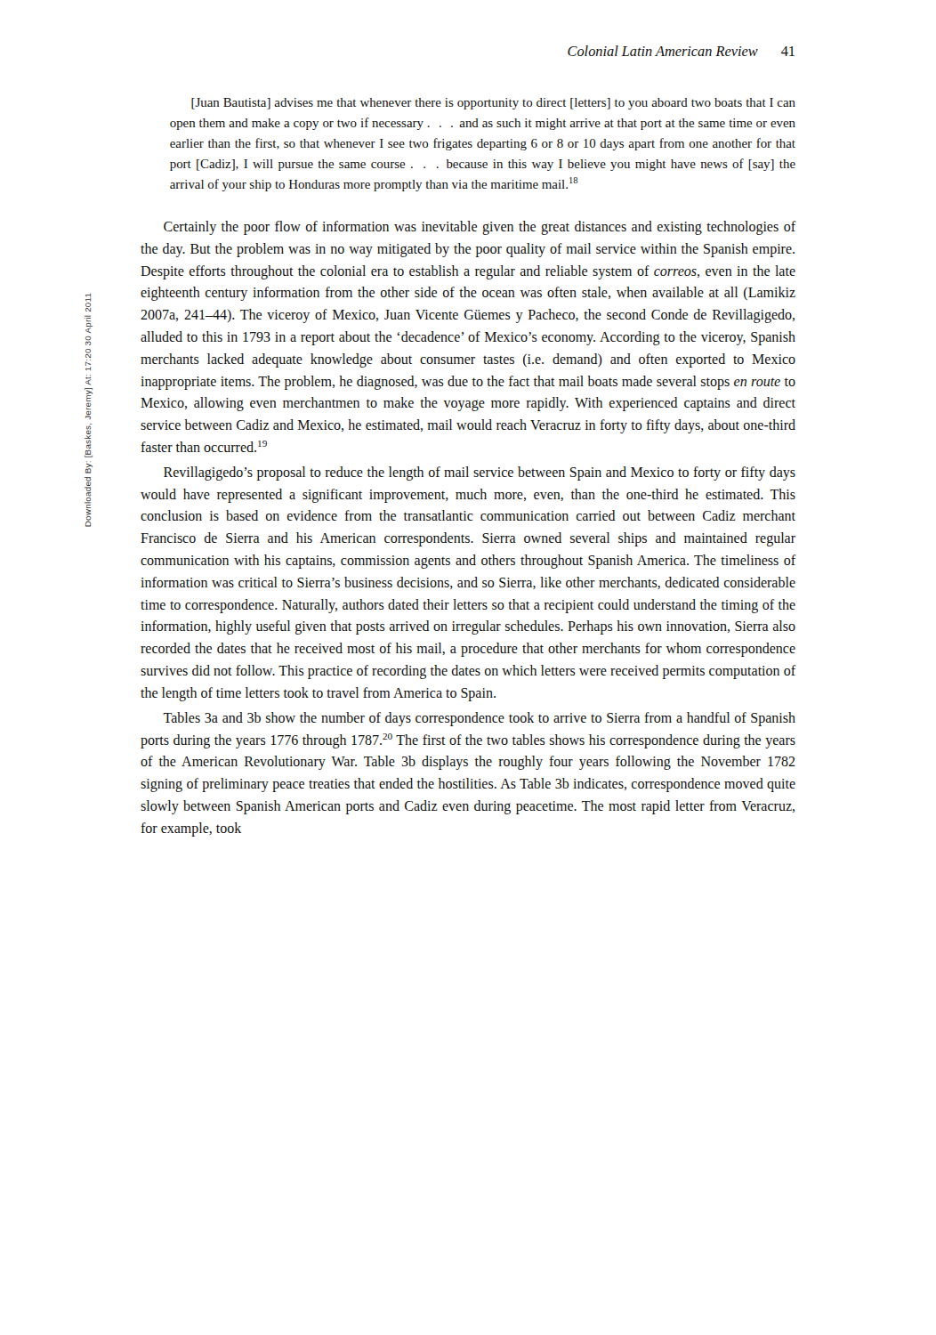Downloaded By: [Baskes, Jeremy] At: 17:20 30 April 2011
Colonial Latin American Review 41
[Juan Bautista] advises me that whenever there is opportunity to direct [letters] to you aboard two boats that I can open them and make a copy or two if necessary . . . and as such it might arrive at that port at the same time or even earlier than the first, so that whenever I see two frigates departing 6 or 8 or 10 days apart from one another for that port [Cadiz], I will pursue the same course . . . because in this way I believe you might have news of [say] the arrival of your ship to Honduras more promptly than via the maritime mail.18
Certainly the poor flow of information was inevitable given the great distances and existing technologies of the day. But the problem was in no way mitigated by the poor quality of mail service within the Spanish empire. Despite efforts throughout the colonial era to establish a regular and reliable system of correos, even in the late eighteenth century information from the other side of the ocean was often stale, when available at all (Lamikiz 2007a, 241–44). The viceroy of Mexico, Juan Vicente Güemes y Pacheco, the second Conde de Revillagigedo, alluded to this in 1793 in a report about the ‘decadence’ of Mexico’s economy. According to the viceroy, Spanish merchants lacked adequate knowledge about consumer tastes (i.e. demand) and often exported to Mexico inappropriate items. The problem, he diagnosed, was due to the fact that mail boats made several stops en route to Mexico, allowing even merchantmen to make the voyage more rapidly. With experienced captains and direct service between Cadiz and Mexico, he estimated, mail would reach Veracruz in forty to fifty days, about one-third faster than occurred.19
Revillagigedo’s proposal to reduce the length of mail service between Spain and Mexico to forty or fifty days would have represented a significant improvement, much more, even, than the one-third he estimated. This conclusion is based on evidence from the transatlantic communication carried out between Cadiz merchant Francisco de Sierra and his American correspondents. Sierra owned several ships and maintained regular communication with his captains, commission agents and others throughout Spanish America. The timeliness of information was critical to Sierra’s business decisions, and so Sierra, like other merchants, dedicated considerable time to correspondence. Naturally, authors dated their letters so that a recipient could understand the timing of the information, highly useful given that posts arrived on irregular schedules. Perhaps his own innovation, Sierra also recorded the dates that he received most of his mail, a procedure that other merchants for whom correspondence survives did not follow. This practice of recording the dates on which letters were received permits computation of the length of time letters took to travel from America to Spain.
Tables 3a and 3b show the number of days correspondence took to arrive to Sierra from a handful of Spanish ports during the years 1776 through 1787.20 The first of the two tables shows his correspondence during the years of the American Revolutionary War. Table 3b displays the roughly four years following the November 1782 signing of preliminary peace treaties that ended the hostilities. As Table 3b indicates, correspondence moved quite slowly between Spanish American ports and Cadiz even during peacetime. The most rapid letter from Veracruz, for example, took